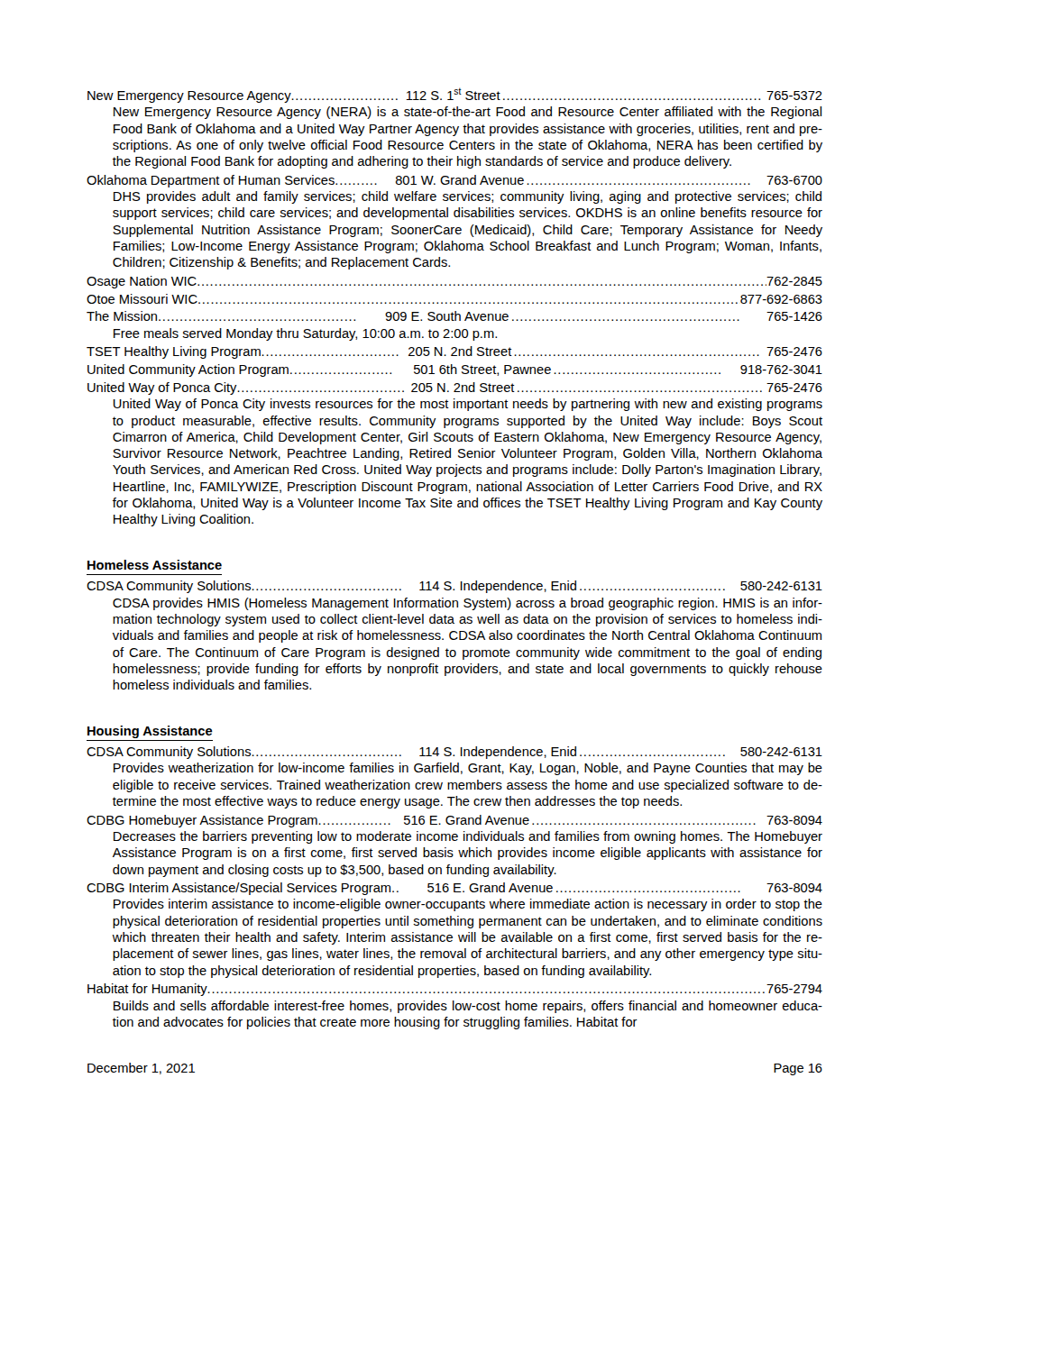New Emergency Resource Agency ......................... 112 S. 1st Street ............................................................ 765-5372
New Emergency Resource Agency (NERA) is a state-of-the-art Food and Resource Center affiliated with the Regional Food Bank of Oklahoma and a United Way Partner Agency that provides assistance with groceries, utilities, rent and prescriptions. As one of only twelve official Food Resource Centers in the state of Oklahoma, NERA has been certified by the Regional Food Bank for adopting and adhering to their high standards of service and produce delivery.
Oklahoma Department of Human Services .......... 801 W. Grand Avenue .................................................... 763-6700
DHS provides adult and family services; child welfare services; community living, aging and protective services; child support services; child care services; and developmental disabilities services. OKDHS is an online benefits resource for Supplemental Nutrition Assistance Program; SoonerCare (Medicaid), Child Care; Temporary Assistance for Needy Families; Low-Income Energy Assistance Program; Oklahoma School Breakfast and Lunch Program; Woman, Infants, Children; Citizenship & Benefits; and Replacement Cards.
Osage Nation WIC ......................................................................................................................................... 762-2845
Otoe Missouri WIC ....................................................................................................................................... 877-692-6863
The Mission .............................................. 909 E. South Avenue ..................................................... 765-1426
Free meals served Monday thru Saturday, 10:00 a.m. to 2:00 p.m.
TSET Healthy Living Program ................................ 205 N. 2nd Street ......................................................... 765-2476
United Community Action Program ........................ 501 6th Street, Pawnee ....................................... 918-762-3041
United Way of Ponca City ....................................... 205 N. 2nd Street ......................................................... 765-2476
United Way of Ponca City invests resources for the most important needs by partnering with new and existing programs to product measurable, effective results. Community programs supported by the United Way include: Boys Scout Cimarron of America, Child Development Center, Girl Scouts of Eastern Oklahoma, New Emergency Resource Agency, Survivor Resource Network, Peachtree Landing, Retired Senior Volunteer Program, Golden Villa, Northern Oklahoma Youth Services, and American Red Cross. United Way projects and programs include: Dolly Parton's Imagination Library, Heartline, Inc, FAMILYWIZE, Prescription Discount Program, national Association of Letter Carriers Food Drive, and RX for Oklahoma, United Way is a Volunteer Income Tax Site and offices the TSET Healthy Living Program and Kay County Healthy Living Coalition.
Homeless Assistance
CDSA Community Solutions ................................... 114 S. Independence, Enid .................................. 580-242-6131
CDSA provides HMIS (Homeless Management Information System) across a broad geographic region. HMIS is an information technology system used to collect client-level data as well as data on the provision of services to homeless individuals and families and people at risk of homelessness. CDSA also coordinates the North Central Oklahoma Continuum of Care. The Continuum of Care Program is designed to promote community wide commitment to the goal of ending homelessness; provide funding for efforts by nonprofit providers, and state and local governments to quickly rehouse homeless individuals and families.
Housing Assistance
CDSA Community Solutions ................................... 114 S. Independence, Enid .................................. 580-242-6131
Provides weatherization for low-income families in Garfield, Grant, Kay, Logan, Noble, and Payne Counties that may be eligible to receive services. Trained weatherization crew members assess the home and use specialized software to determine the most effective ways to reduce energy usage. The crew then addresses the top needs.
CDBG Homebuyer Assistance Program ................. 516 E. Grand Avenue .................................................... 763-8094
Decreases the barriers preventing low to moderate income individuals and families from owning homes. The Homebuyer Assistance Program is on a first come, first served basis which provides income eligible applicants with assistance for down payment and closing costs up to $3,500, based on funding availability.
CDBG Interim Assistance/Special Services Program .. 516 E. Grand Avenue ........................................... 763-8094
Provides interim assistance to income-eligible owner-occupants where immediate action is necessary in order to stop the physical deterioration of residential properties until something permanent can be undertaken, and to eliminate conditions which threaten their health and safety. Interim assistance will be available on a first come, first served basis for the replacement of sewer lines, gas lines, water lines, the removal of architectural barriers, and any other emergency type situation to stop the physical deterioration of residential properties, based on funding availability.
Habitat for Humanity ..................................................................................................................................... 765-2794
Builds and sells affordable interest-free homes, provides low-cost home repairs, offers financial and homeowner education and advocates for policies that create more housing for struggling families. Habitat for
December 1, 2021 Page 16